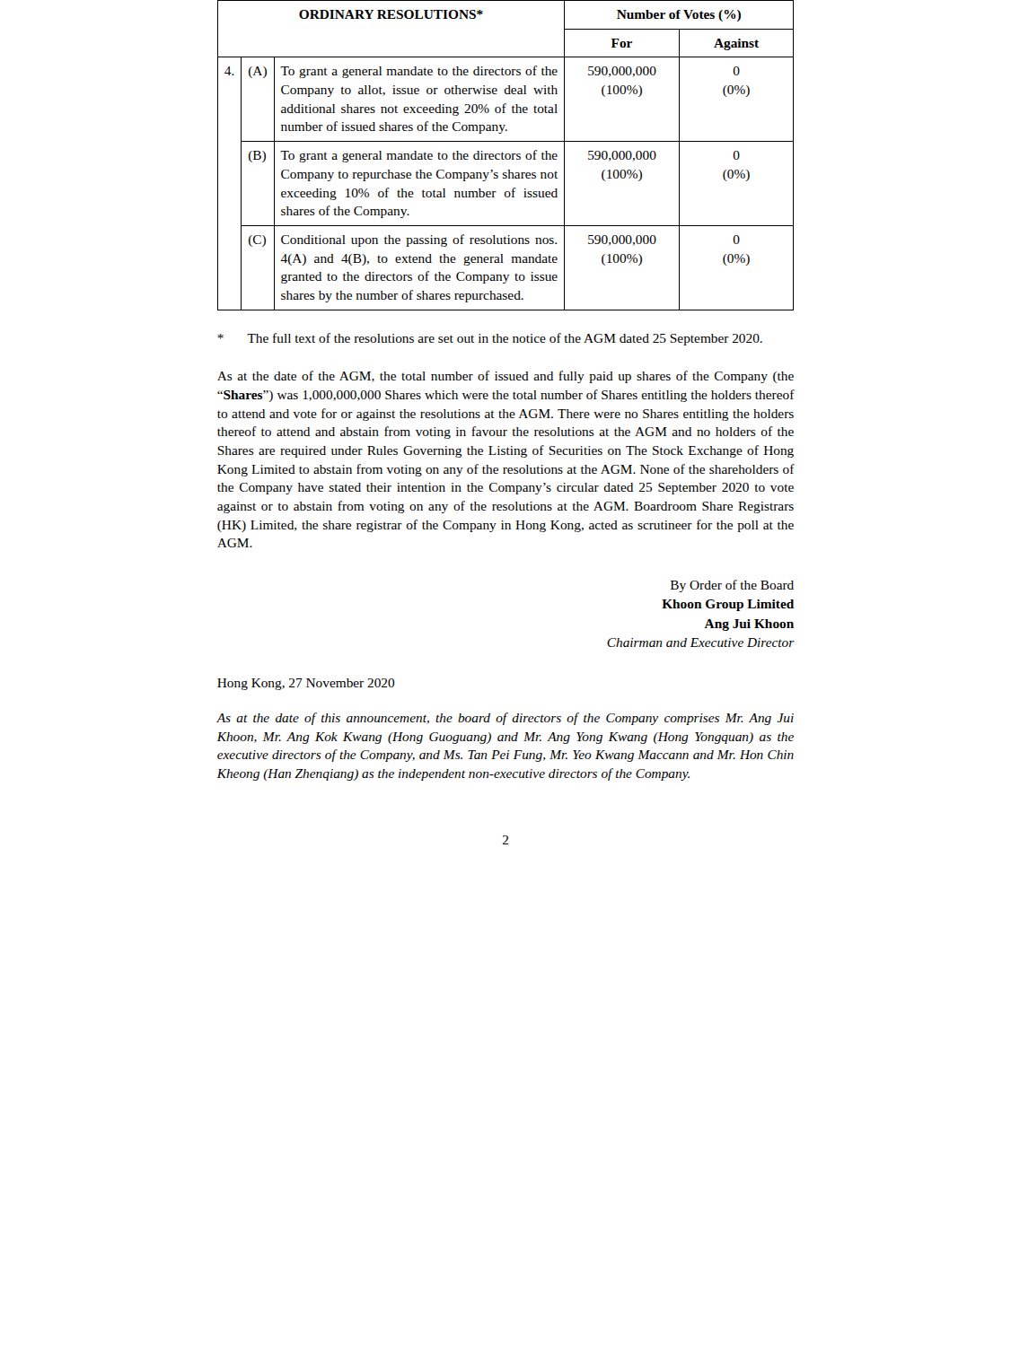| ORDINARY RESOLUTIONS* | Number of Votes (%) |
| --- | --- |
| For | Against |
| 4. | (A) | To grant a general mandate to the directors of the Company to allot, issue or otherwise deal with additional shares not exceeding 20% of the total number of issued shares of the Company. | 590,000,000 (100%) | 0 (0%) |
| (B) | To grant a general mandate to the directors of the Company to repurchase the Company’s shares not exceeding 10% of the total number of issued shares of the Company. | 590,000,000 (100%) | 0 (0%) |
| (C) | Conditional upon the passing of resolutions nos. 4(A) and 4(B), to extend the general mandate granted to the directors of the Company to issue shares by the number of shares repurchased. | 590,000,000 (100%) | 0 (0%) |
*The full text of the resolutions are set out in the notice of the AGM dated 25 September 2020.
As at the date of the AGM, the total number of issued and fully paid up shares of the Company (the “Shares”) was 1,000,000,000 Shares which were the total number of Shares entitling the holders thereof to attend and vote for or against the resolutions at the AGM. There were no Shares entitling the holders thereof to attend and abstain from voting in favour the resolutions at the AGM and no holders of the Shares are required under Rules Governing the Listing of Securities on The Stock Exchange of Hong Kong Limited to abstain from voting on any of the resolutions at the AGM. None of the shareholders of the Company have stated their intention in the Company’s circular dated 25 September 2020 to vote against or to abstain from voting on any of the resolutions at the AGM. Boardroom Share Registrars (HK) Limited, the share registrar of the Company in Hong Kong, acted as scrutineer for the poll at the AGM.
By Order of the Board
Khoon Group Limited
Ang Jui Khoon
Chairman and Executive Director
Hong Kong, 27 November 2020
As at the date of this announcement, the board of directors of the Company comprises Mr. Ang Jui Khoon, Mr. Ang Kok Kwang (Hong Guoguang) and Mr. Ang Yong Kwang (Hong Yongquan) as the executive directors of the Company, and Ms. Tan Pei Fung, Mr. Yeo Kwang Maccann and Mr. Hon Chin Kheong (Han Zhenqiang) as the independent non-executive directors of the Company.
2